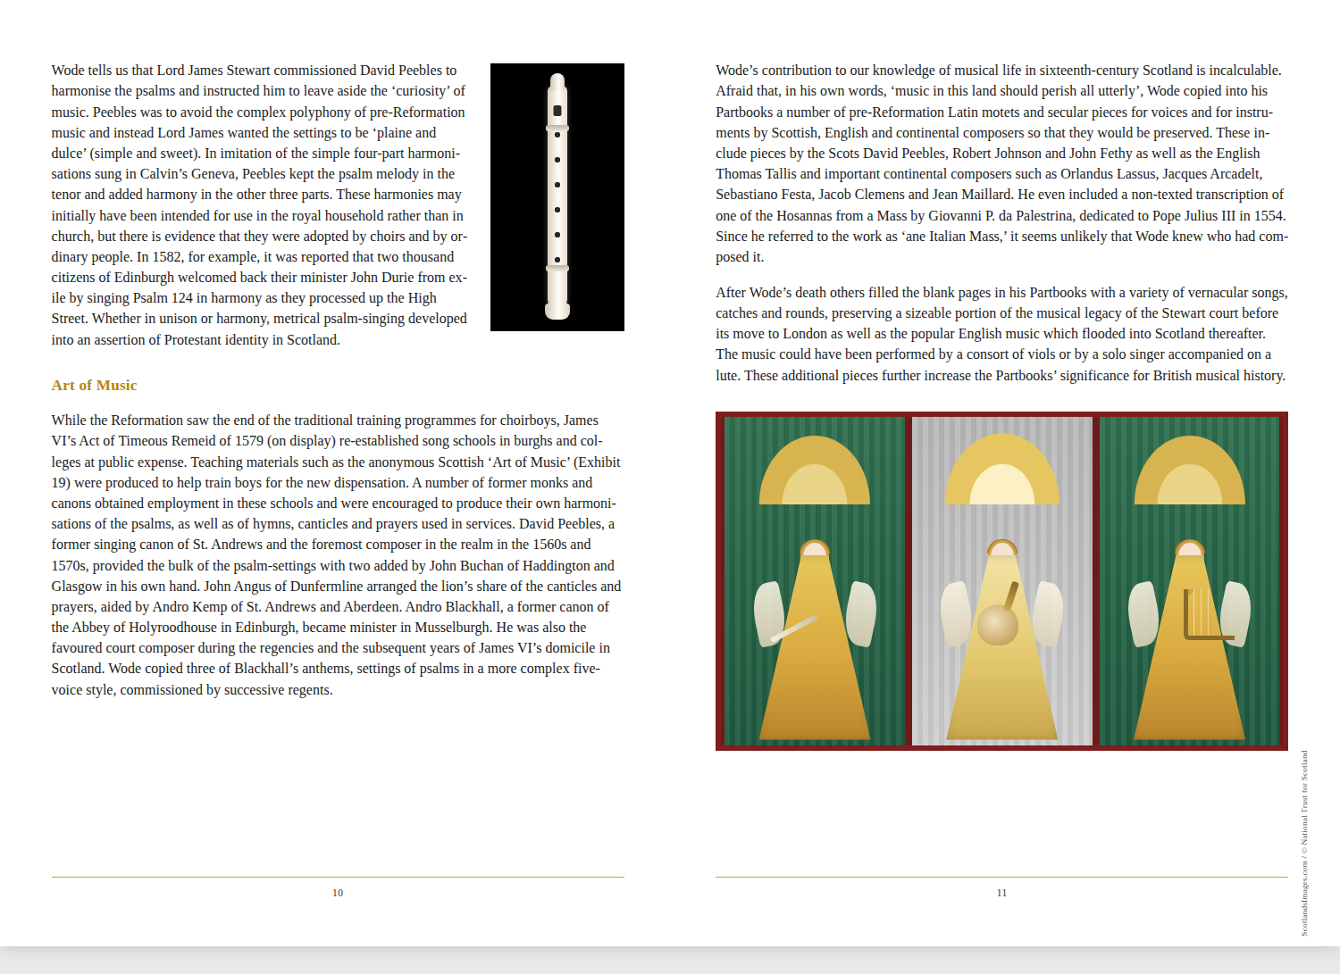Wode tells us that Lord James Stewart commissioned David Peebles to harmonise the psalms and instructed him to leave aside the ‘curiosity’ of music. Peebles was to avoid the complex polyphony of pre-Reformation music and instead Lord James wanted the settings to be ‘plaine and dulce’ (simple and sweet). In imitation of the simple four-part harmonisations sung in Calvin’s Geneva, Peebles kept the psalm melody in the tenor and added harmony in the other three parts. These harmonies may initially have been intended for use in the royal household rather than in church, but there is evidence that they were adopted by choirs and by ordinary people. In 1582, for example, it was reported that two thousand citizens of Edinburgh welcomed back their minister John Durie from exile by singing Psalm 124 in harmony as they processed up the High Street. Whether in unison or harmony, metrical psalm-singing developed into an assertion of Protestant identity in Scotland.
Art of Music
While the Reformation saw the end of the traditional training programmes for choirboys, James VI’s Act of Timeous Remeid of 1579 (on display) re-established song schools in burghs and colleges at public expense. Teaching materials such as the anonymous Scottish ‘Art of Music’ (Exhibit 19) were produced to help train boys for the new dispensation. A number of former monks and canons obtained employment in these schools and were encouraged to produce their own harmonisations of the psalms, as well as of hymns, canticles and prayers used in services. David Peebles, a former singing canon of St. Andrews and the foremost composer in the realm in the 1560s and 1570s, provided the bulk of the psalm-settings with two added by John Buchan of Haddington and Glasgow in his own hand. John Angus of Dunfermline arranged the lion’s share of the canticles and prayers, aided by Andro Kemp of St. Andrews and Aberdeen. Andro Blackhall, a former canon of the Abbey of Holyroodhouse in Edinburgh, became minister in Musselburgh. He was also the favoured court composer during the regencies and the subsequent years of James VI’s domicile in Scotland. Wode copied three of Blackhall’s anthems, settings of psalms in a more complex five-voice style, commissioned by successive regents.
10
Wode’s contribution to our knowledge of musical life in sixteenth-century Scotland is incalculable. Afraid that, in his own words, ‘music in this land should perish all utterly’, Wode copied into his Partbooks a number of pre-Reformation Latin motets and secular pieces for voices and for instruments by Scottish, English and continental composers so that they would be preserved. These include pieces by the Scots David Peebles, Robert Johnson and John Fethy as well as the English Thomas Tallis and important continental composers such as Orlandus Lassus, Jacques Arcadelt, Sebastiano Festa, Jacob Clemens and Jean Maillard. He even included a non-texted transcription of one of the Hosannas from a Mass by Giovanni P. da Palestrina, dedicated to Pope Julius III in 1554. Since he referred to the work as ‘ane Italian Mass,’ it seems unlikely that Wode knew who had composed it.
After Wode’s death others filled the blank pages in his Partbooks with a variety of vernacular songs, catches and rounds, preserving a sizeable portion of the musical legacy of the Stewart court before its move to London as well as the popular English music which flooded into Scotland thereafter. The music could have been performed by a consort of viols or by a solo singer accompanied on a lute. These additional pieces further increase the Partbooks’ significance for British musical history.
ScotlandsImages.com / © National Trust for Scotland
11